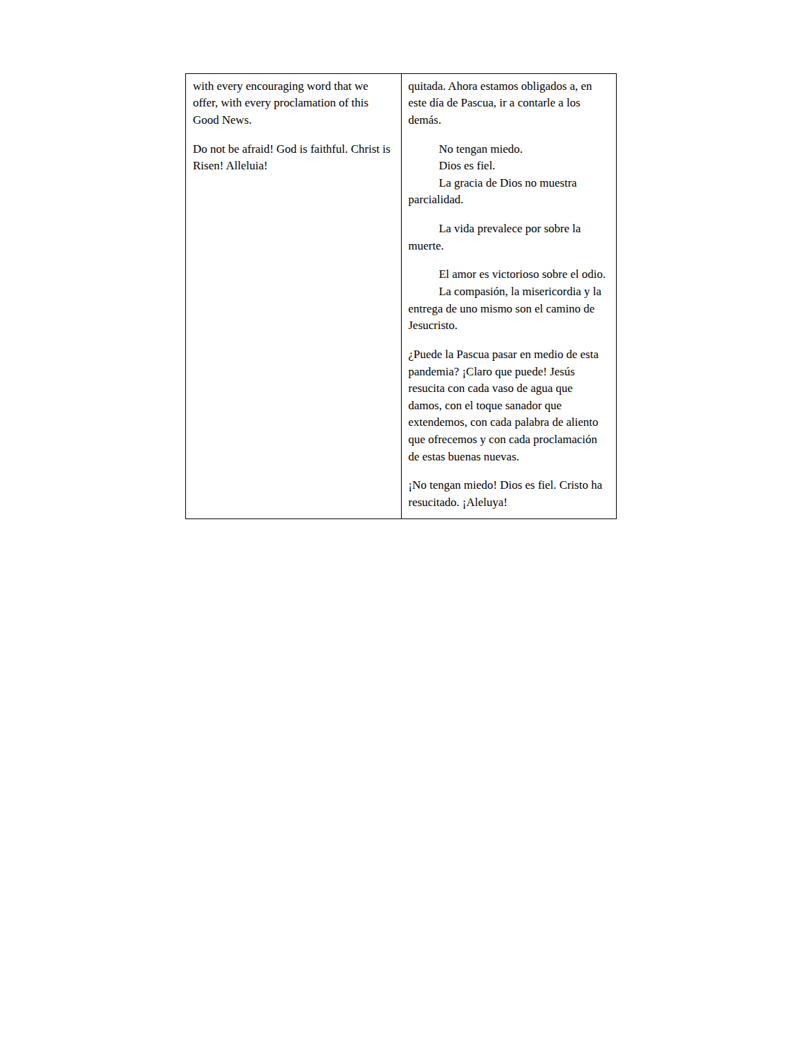| with every encouraging word that we offer, with every proclamation of this Good News. Do not be afraid! God is faithful. Christ is Risen! Alleluia! | quitada. Ahora estamos obligados a, en este día de Pascua, ir a contarle a los demás. No tengan miedo. Dios es fiel. La gracia de Dios no muestra parcialidad. La vida prevalece por sobre la muerte. El amor es victorioso sobre el odio. La compasión, la misericordia y la entrega de uno mismo son el camino de Jesucristo. ¿Puede la Pascua pasar en medio de esta pandemia? ¡Claro que puede! Jesús resucita con cada vaso de agua que damos, con el toque sanador que extendemos, con cada palabra de aliento que ofrecemos y con cada proclamación de estas buenas nuevas. ¡No tengan miedo! Dios es fiel. Cristo ha resucitado. ¡Aleluya! |